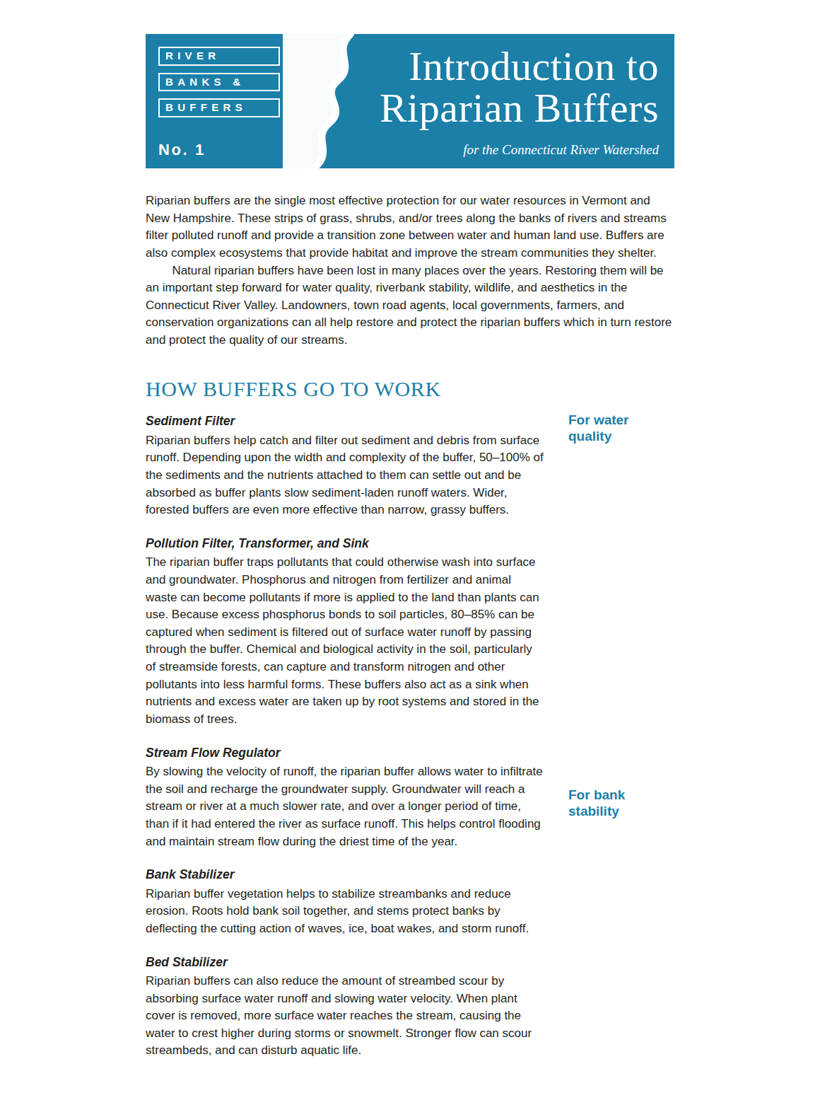River Banks & Buffers
No. 1
Introduction to
Riparian Buffers
for the Connecticut River Watershed
Riparian buffers are the single most effective protection for our water resources in Vermont and New Hampshire. These strips of grass, shrubs, and/or trees along the banks of rivers and streams filter polluted runoff and provide a transition zone between water and human land use. Buffers are also complex ecosystems that provide habitat and improve the stream communities they shelter.
Natural riparian buffers have been lost in many places over the years. Restoring them will be an important step forward for water quality, riverbank stability, wildlife, and aesthetics in the Connecticut River Valley. Landowners, town road agents, local governments, farmers, and conservation organizations can all help restore and protect the riparian buffers which in turn restore and protect the quality of our streams.
HOW BUFFERS GO TO WORK
Sediment Filter
Riparian buffers help catch and filter out sediment and debris from surface runoff. Depending upon the width and complexity of the buffer, 50–100% of the sediments and the nutrients attached to them can settle out and be absorbed as buffer plants slow sediment-laden runoff waters. Wider, forested buffers are even more effective than narrow, grassy buffers.
Pollution Filter, Transformer, and Sink
The riparian buffer traps pollutants that could otherwise wash into surface and groundwater. Phosphorus and nitrogen from fertilizer and animal waste can become pollutants if more is applied to the land than plants can use. Because excess phosphorus bonds to soil particles, 80–85% can be captured when sediment is filtered out of surface water runoff by passing through the buffer. Chemical and biological activity in the soil, particularly of streamside forests, can capture and transform nitrogen and other pollutants into less harmful forms. These buffers also act as a sink when nutrients and excess water are taken up by root systems and stored in the biomass of trees.
Stream Flow Regulator
By slowing the velocity of runoff, the riparian buffer allows water to infiltrate the soil and recharge the groundwater supply. Groundwater will reach a stream or river at a much slower rate, and over a longer period of time, than if it had entered the river as surface runoff. This helps control flooding and maintain stream flow during the driest time of the year.
Bank Stabilizer
Riparian buffer vegetation helps to stabilize streambanks and reduce erosion. Roots hold bank soil together, and stems protect banks by deflecting the cutting action of waves, ice, boat wakes, and storm runoff.
Bed Stabilizer
Riparian buffers can also reduce the amount of streambed scour by absorbing surface water runoff and slowing water velocity. When plant cover is removed, more surface water reaches the stream, causing the water to crest higher during storms or snowmelt. Stronger flow can scour streambeds, and can disturb aquatic life.
For water
quality
For bank
stability